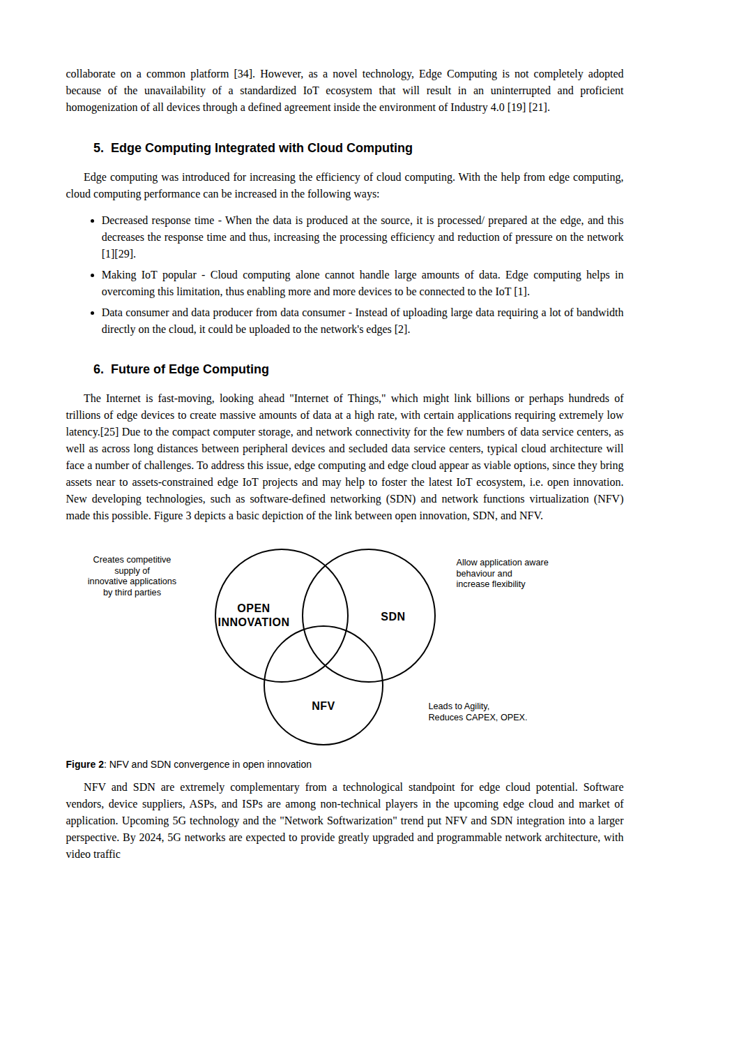collaborate on a common platform [34]. However, as a novel technology, Edge Computing is not completely adopted because of the unavailability of a standardized IoT ecosystem that will result in an uninterrupted and proficient homogenization of all devices through a defined agreement inside the environment of Industry 4.0 [19] [21].
5. Edge Computing Integrated with Cloud Computing
Edge computing was introduced for increasing the efficiency of cloud computing. With the help from edge computing, cloud computing performance can be increased in the following ways:
Decreased response time - When the data is produced at the source, it is processed/ prepared at the edge, and this decreases the response time and thus, increasing the processing efficiency and reduction of pressure on the network [1][29].
Making IoT popular - Cloud computing alone cannot handle large amounts of data. Edge computing helps in overcoming this limitation, thus enabling more and more devices to be connected to the IoT [1].
Data consumer and data producer from data consumer - Instead of uploading large data requiring a lot of bandwidth directly on the cloud, it could be uploaded to the network's edges [2].
6. Future of Edge Computing
The Internet is fast-moving, looking ahead "Internet of Things," which might link billions or perhaps hundreds of trillions of edge devices to create massive amounts of data at a high rate, with certain applications requiring extremely low latency.[25] Due to the compact computer storage, and network connectivity for the few numbers of data service centers, as well as across long distances between peripheral devices and secluded data service centers, typical cloud architecture will face a number of challenges. To address this issue, edge computing and edge cloud appear as viable options, since they bring assets near to assets-constrained edge IoT projects and may help to foster the latest IoT ecosystem, i.e. open innovation. New developing technologies, such as software-defined networking (SDN) and network functions virtualization (NFV) made this possible. Figure 3 depicts a basic depiction of the link between open innovation, SDN, and NFV.
Creates competitive supply of
innovative applications
by third parties
Allow application aware
behaviour and
increase flexibility
Leads to Agility,
Reduces CAPEX, OPEX.
OPEN INNOVATION SDN NFV
Figure 2: NFV and SDN convergence in open innovation
NFV and SDN are extremely complementary from a technological standpoint for edge cloud potential. Software vendors, device suppliers, ASPs, and ISPs are among non-technical players in the upcoming edge cloud and market of application. Upcoming 5G technology and the "Network Softwarization" trend put NFV and SDN integration into a larger perspective. By 2024, 5G networks are expected to provide greatly upgraded and programmable network architecture, with video traffic